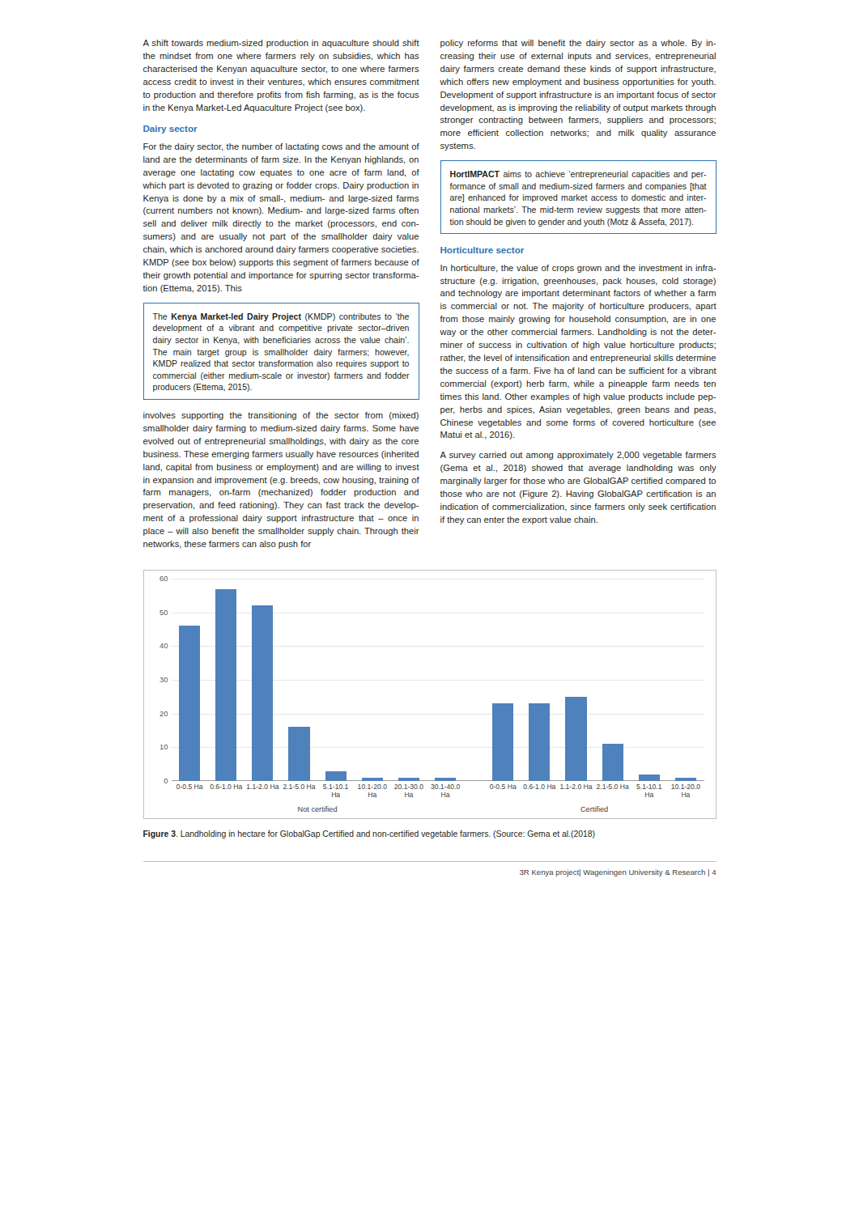A shift towards medium-sized production in aquaculture should shift the mindset from one where farmers rely on subsidies, which has characterised the Kenyan aquaculture sector, to one where farmers access credit to invest in their ventures, which ensures commitment to production and therefore profits from fish farming, as is the focus in the Kenya Market-Led Aquaculture Project (see box).
Dairy sector
For the dairy sector, the number of lactating cows and the amount of land are the determinants of farm size. In the Kenyan highlands, on average one lactating cow equates to one acre of farm land, of which part is devoted to grazing or fodder crops. Dairy production in Kenya is done by a mix of small-, medium- and large-sized farms (current numbers not known). Medium- and large-sized farms often sell and deliver milk directly to the market (processors, end consumers) and are usually not part of the smallholder dairy value chain, which is anchored around dairy farmers cooperative societies. KMDP (see box below) supports this segment of farmers because of their growth potential and importance for spurring sector transformation (Ettema, 2015). This
The Kenya Market-led Dairy Project (KMDP) contributes to ‘the development of a vibrant and competitive private sector–driven dairy sector in Kenya, with beneficiaries across the value chain’. The main target group is smallholder dairy farmers; however, KMDP realized that sector transformation also requires support to commercial (either medium-scale or investor) farmers and fodder producers (Ettema, 2015).
involves supporting the transitioning of the sector from (mixed) smallholder dairy farming to medium-sized dairy farms. Some have evolved out of entrepreneurial smallholdings, with dairy as the core business. These emerging farmers usually have resources (inherited land, capital from business or employment) and are willing to invest in expansion and improvement (e.g. breeds, cow housing, training of farm managers, on-farm (mechanized) fodder production and preservation, and feed rationing). They can fast track the development of a professional dairy support infrastructure that – once in place – will also benefit the smallholder supply chain. Through their networks, these farmers can also push for
policy reforms that will benefit the dairy sector as a whole. By increasing their use of external inputs and services, entrepreneurial dairy farmers create demand these kinds of support infrastructure, which offers new employment and business opportunities for youth. Development of support infrastructure is an important focus of sector development, as is improving the reliability of output markets through stronger contracting between farmers, suppliers and processors; more efficient collection networks; and milk quality assurance systems.
HortIMPACT aims to achieve ‘entrepreneurial capacities and performance of small and medium-sized farmers and companies [that are] enhanced for improved market access to domestic and international markets’. The mid-term review suggests that more attention should be given to gender and youth (Motz & Assefa, 2017).
Horticulture sector
In horticulture, the value of crops grown and the investment in infrastructure (e.g. irrigation, greenhouses, pack houses, cold storage) and technology are important determinant factors of whether a farm is commercial or not. The majority of horticulture producers, apart from those mainly growing for household consumption, are in one way or the other commercial farmers. Landholding is not the determiner of success in cultivation of high value horticulture products; rather, the level of intensification and entrepreneurial skills determine the success of a farm. Five ha of land can be sufficient for a vibrant commercial (export) herb farm, while a pineapple farm needs ten times this land. Other examples of high value products include pepper, herbs and spices, Asian vegetables, green beans and peas, Chinese vegetables and some forms of covered horticulture (see Matui et al., 2016).
A survey carried out among approximately 2,000 vegetable farmers (Gema et al., 2018) showed that average landholding was only marginally larger for those who are GlobalGAP certified compared to those who are not (Figure 2). Having GlobalGAP certification is an indication of commercialization, since farmers only seek certification if they can enter the export value chain.
60
50
40
30
20
10
0
0-0.5 Ha
0.6-1.0 Ha
1.1-2.0 Ha
2.1-5.0 Ha
5.1-10.1 Ha
10.1-20.0 Ha
20.1-30.0 Ha
30.1-40.0 Ha
0-0.5 Ha
0.6-1.0 Ha
1.1-2.0 Ha
2.1-5.0 Ha
5.1-10.1 Ha
10.1-20.0 Ha
Not certified
Certified
Figure 3. Landholding in hectare for GlobalGap Certified and non-certified vegetable farmers. (Source: Gema et al.(2018)
3R Kenya project| Wageningen University & Research | 4